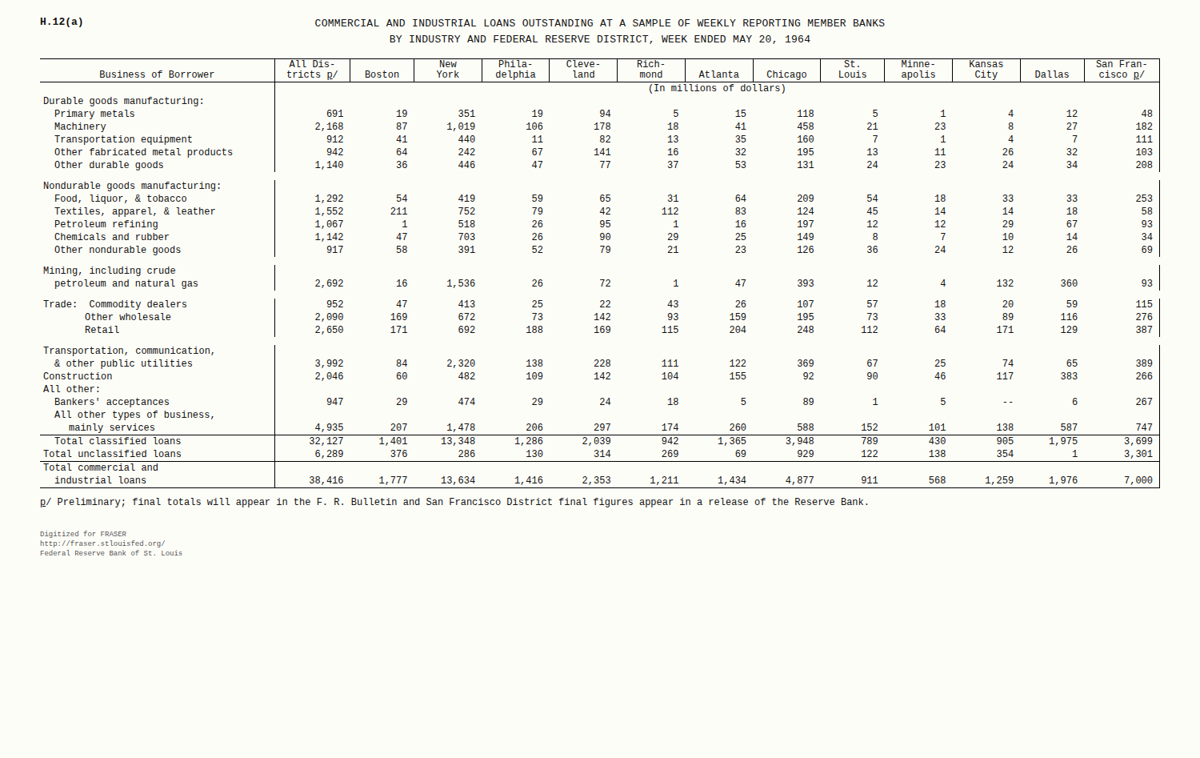H.12(a)
COMMERCIAL AND INDUSTRIAL LOANS OUTSTANDING AT A SAMPLE OF WEEKLY REPORTING MEMBER BANKS
BY INDUSTRY AND FEDERAL RESERVE DISTRICT, WEEK ENDED MAY 20, 1964
| Business of Borrower | All Dis- tricts p / | Boston | New York | Phila- delphia | Cleve- land | Rich- mond | Atlanta | Chicago | St. Louis | Minne- apolis | Kansas City | Dallas | San Fran- cisco p / |
| --- | --- | --- | --- | --- | --- | --- | --- | --- | --- | --- | --- | --- | --- |
| | | (In millions of dollars) | |
| Durable goods manufacturing: | | | | | | | | | | | | | |
| Primary metals | 691 | 19 | 351 | 19 | 94 | 5 | 15 | 118 | 5 | 1 | 4 | 12 | 48 |
| Machinery | 2,168 | 87 | 1,019 | 106 | 178 | 18 | 41 | 458 | 21 | 23 | 8 | 27 | 182 |
| Transportation equipment | 912 | 41 | 440 | 11 | 82 | 13 | 35 | 160 | 7 | 1 | 4 | 7 | 111 |
| Other fabricated metal products | 942 | 64 | 242 | 67 | 141 | 16 | 32 | 195 | 13 | 11 | 26 | 32 | 103 |
| Other durable goods | 1,140 | 36 | 446 | 47 | 77 | 37 | 53 | 131 | 24 | 23 | 24 | 34 | 208 |
| Nondurable goods manufacturing: | | | | | | | | | | | | | |
| Food, liquor, & tobacco | 1,292 | 54 | 419 | 59 | 65 | 31 | 64 | 209 | 54 | 18 | 33 | 33 | 253 |
| Textiles, apparel, & leather | 1,552 | 211 | 752 | 79 | 42 | 112 | 83 | 124 | 45 | 14 | 14 | 18 | 58 |
| Petroleum refining | 1,067 | 1 | 518 | 26 | 95 | 1 | 16 | 197 | 12 | 12 | 29 | 67 | 93 |
| Chemicals and rubber | 1,142 | 47 | 703 | 26 | 90 | 29 | 25 | 149 | 8 | 7 | 10 | 14 | 34 |
| Other nondurable goods | 917 | 58 | 391 | 52 | 79 | 21 | 23 | 126 | 36 | 24 | 12 | 26 | 69 |
| Mining, including crude | | | | | | | | | | | | | |
| petroleum and natural gas | 2,692 | 16 | 1,536 | 26 | 72 | 1 | 47 | 393 | 12 | 4 | 132 | 360 | 93 |
| Trade: Commodity dealers | 952 | 47 | 413 | 25 | 22 | 43 | 26 | 107 | 57 | 18 | 20 | 59 | 115 |
| Other wholesale | 2,090 | 169 | 672 | 73 | 142 | 93 | 159 | 195 | 73 | 33 | 89 | 116 | 276 |
| Retail | 2,650 | 171 | 692 | 188 | 169 | 115 | 204 | 248 | 112 | 64 | 171 | 129 | 387 |
| Transportation, communication, | | | | | | | | | | | | | |
| & other public utilities | 3,992 | 84 | 2,320 | 138 | 228 | 111 | 122 | 369 | 67 | 25 | 74 | 65 | 389 |
| Construction | 2,046 | 60 | 482 | 109 | 142 | 104 | 155 | 92 | 90 | 46 | 117 | 383 | 266 |
| All other: | | | | | | | | | | | | | |
| Bankers' acceptances | 947 | 29 | 474 | 29 | 24 | 18 | 5 | 89 | 1 | 5 | -- | 6 | 267 |
| All other types of business, | | | | | | | | | | | | | |
| mainly services | 4,935 | 207 | 1,478 | 206 | 297 | 174 | 260 | 588 | 152 | 101 | 138 | 587 | 747 |
| Total classified loans | 32,127 | 1,401 | 13,348 | 1,286 | 2,039 | 942 | 1,365 | 3,948 | 789 | 430 | 905 | 1,975 | 3,699 |
| Total unclassified loans | 6,289 | 376 | 286 | 130 | 314 | 269 | 69 | 929 | 122 | 138 | 354 | 1 | 3,301 |
| Total commercial and | | | | | | | | | | | | | |
| industrial loans | 38,416 | 1,777 | 13,634 | 1,416 | 2,353 | 1,211 | 1,434 | 4,877 | 911 | 568 | 1,259 | 1,976 | 7,000 |
p/ Preliminary; final totals will appear in the F. R. Bulletin and San Francisco District final figures appear in a release of the Reserve Bank.
Digitized for FRASER
http://fraser.stlouisfed.org/
Federal Reserve Bank of St. Louis